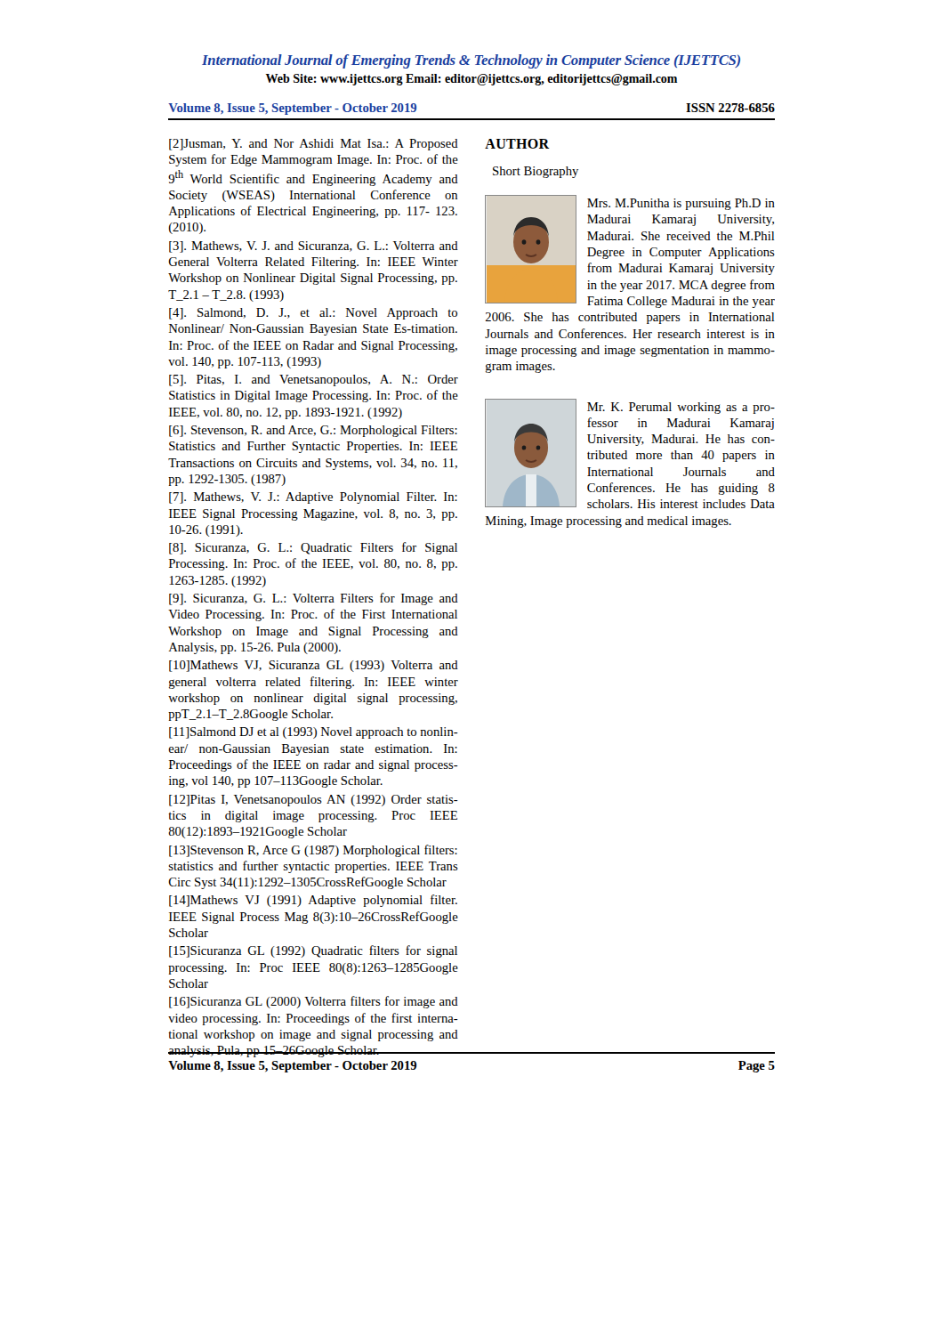International Journal of Emerging Trends & Technology in Computer Science (IJETTCS)
Web Site: www.ijettcs.org Email: editor@ijettcs.org, editorijettcs@gmail.com
Volume 8, Issue 5, September - October 2019 ISSN 2278-6856
[2]Jusman, Y. and Nor Ashidi Mat Isa.: A Proposed System for Edge Mammogram Image. In: Proc. of the 9th World Scientific and Engineering Academy and Society (WSEAS) International Conference on Applications of Electrical Engineering, pp. 117- 123. (2010).
[3]. Mathews, V. J. and Sicuranza, G. L.: Volterra and General Volterra Related Filtering. In: IEEE Winter Workshop on Nonlinear Digital Signal Processing, pp. T_2.1 – T_2.8. (1993)
[4]. Salmond, D. J., et al.: Novel Approach to Nonlinear/ Non-Gaussian Bayesian State Es-timation. In: Proc. of the IEEE on Radar and Signal Processing, vol. 140, pp. 107-113, (1993)
[5]. Pitas, I. and Venetsanopoulos, A. N.: Order Statistics in Digital Image Processing. In: Proc. of the IEEE, vol. 80, no. 12, pp. 1893-1921. (1992)
[6]. Stevenson, R. and Arce, G.: Morphological Filters: Statistics and Further Syntactic Properties. In: IEEE Transactions on Circuits and Systems, vol. 34, no. 11, pp. 1292-1305. (1987)
[7]. Mathews, V. J.: Adaptive Polynomial Filter. In: IEEE Signal Processing Magazine, vol. 8, no. 3, pp. 10-26. (1991).
[8]. Sicuranza, G. L.: Quadratic Filters for Signal Processing. In: Proc. of the IEEE, vol. 80, no. 8, pp. 1263-1285. (1992)
[9]. Sicuranza, G. L.: Volterra Filters for Image and Video Processing. In: Proc. of the First International Workshop on Image and Signal Processing and Analysis, pp. 15-26. Pula (2000).
[10]Mathews VJ, Sicuranza GL (1993) Volterra and general volterra related filtering. In: IEEE winter workshop on nonlinear digital signal processing, ppT_2.1–T_2.8Google Scholar.
[11]Salmond DJ et al (1993) Novel approach to nonlinear/ non-Gaussian Bayesian state estimation. In: Proceedings of the IEEE on radar and signal processing, vol 140, pp 107–113Google Scholar.
[12]Pitas I, Venetsanopoulos AN (1992) Order statistics in digital image processing. Proc IEEE 80(12):1893–1921Google Scholar
[13]Stevenson R, Arce G (1987) Morphological filters: statistics and further syntactic properties. IEEE Trans Circ Syst 34(11):1292–1305CrossRefGoogle Scholar
[14]Mathews VJ (1991) Adaptive polynomial filter. IEEE Signal Process Mag 8(3):10–26CrossRefGoogle Scholar
[15]Sicuranza GL (1992) Quadratic filters for signal processing. In: Proc IEEE 80(8):1263–1285Google Scholar
[16]Sicuranza GL (2000) Volterra filters for image and video processing. In: Proceedings of the first international workshop on image and signal processing and analysis, Pula, pp 15–26Google Scholar.
AUTHOR
Short Biography
Mrs. M.Punitha is pursuing Ph.D in Madurai Kamaraj University, Madurai. She received the M.Phil Degree in Computer Applications from Madurai Kamaraj University in the year 2017. MCA degree from Fatima College Madurai in the year 2006. She has contributed papers in International Journals and Conferences. Her research interest is in image processing and image segmentation in mammogram images.
Mr. K. Perumal working as a professor in Madurai Kamaraj University, Madurai. He has contributed more than 40 papers in International Journals and Conferences. He has guiding 8 scholars. His interest includes Data Mining, Image processing and medical images.
Volume 8, Issue 5, September - October 2019 Page 5